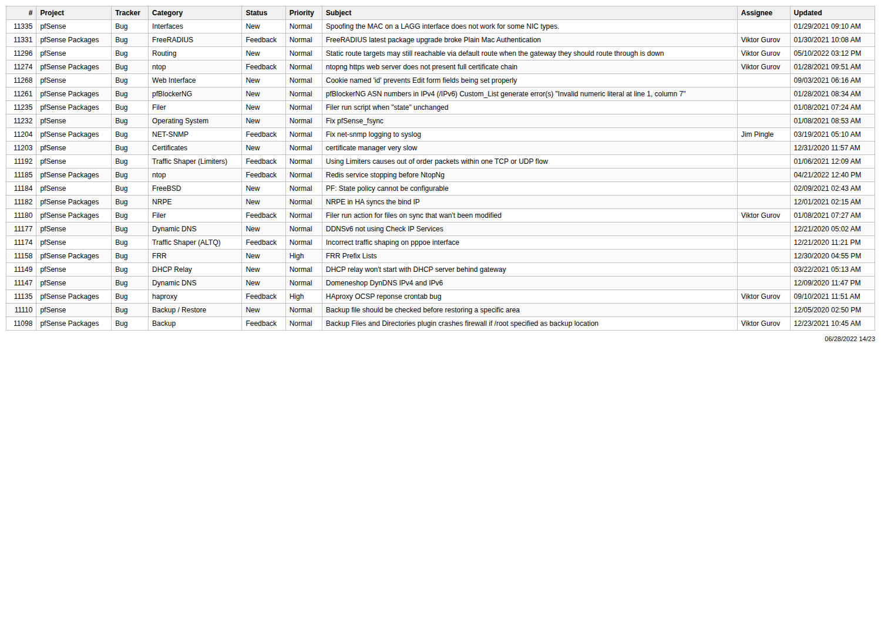| # | Project | Tracker | Category | Status | Priority | Subject | Assignee | Updated |
| --- | --- | --- | --- | --- | --- | --- | --- | --- |
| 11335 | pfSense | Bug | Interfaces | New | Normal | Spoofing the MAC on a LAGG interface does not work for some NIC types. | | 01/29/2021 09:10 AM |
| 11331 | pfSense Packages | Bug | FreeRADIUS | Feedback | Normal | FreeRADIUS latest package upgrade broke Plain Mac Authentication | Viktor Gurov | 01/30/2021 10:08 AM |
| 11296 | pfSense | Bug | Routing | New | Normal | Static route targets may still reachable via default route when the gateway they should route through is down | Viktor Gurov | 05/10/2022 03:12 PM |
| 11274 | pfSense Packages | Bug | ntop | Feedback | Normal | ntopng https web server does not present full certificate chain | Viktor Gurov | 01/28/2021 09:51 AM |
| 11268 | pfSense | Bug | Web Interface | New | Normal | Cookie named 'id' prevents Edit form fields being set properly | | 09/03/2021 06:16 AM |
| 11261 | pfSense Packages | Bug | pfBlockerNG | New | Normal | pfBlockerNG ASN numbers in IPv4 (/IPv6) Custom_List generate error(s) "Invalid numeric literal at line 1, column 7" | | 01/28/2021 08:34 AM |
| 11235 | pfSense Packages | Bug | Filer | New | Normal | Filer run script when "state" unchanged | | 01/08/2021 07:24 AM |
| 11232 | pfSense | Bug | Operating System | New | Normal | Fix pfSense_fsync | | 01/08/2021 08:53 AM |
| 11204 | pfSense Packages | Bug | NET-SNMP | Feedback | Normal | Fix net-snmp logging to syslog | Jim Pingle | 03/19/2021 05:10 AM |
| 11203 | pfSense | Bug | Certificates | New | Normal | certificate manager very slow | | 12/31/2020 11:57 AM |
| 11192 | pfSense | Bug | Traffic Shaper (Limiters) | Feedback | Normal | Using Limiters causes out of order packets within one TCP or UDP flow | | 01/06/2021 12:09 AM |
| 11185 | pfSense Packages | Bug | ntop | Feedback | Normal | Redis service stopping before NtopNg | | 04/21/2022 12:40 PM |
| 11184 | pfSense | Bug | FreeBSD | New | Normal | PF: State policy cannot be configurable | | 02/09/2021 02:43 AM |
| 11182 | pfSense Packages | Bug | NRPE | New | Normal | NRPE in HA syncs the bind IP | | 12/01/2021 02:15 AM |
| 11180 | pfSense Packages | Bug | Filer | Feedback | Normal | Filer run action for files on sync that wan't been modified | Viktor Gurov | 01/08/2021 07:27 AM |
| 11177 | pfSense | Bug | Dynamic DNS | New | Normal | DDNSv6 not using Check IP Services | | 12/21/2020 05:02 AM |
| 11174 | pfSense | Bug | Traffic Shaper (ALTQ) | Feedback | Normal | Incorrect traffic shaping on pppoe interface | | 12/21/2020 11:21 PM |
| 11158 | pfSense Packages | Bug | FRR | New | High | FRR Prefix Lists | | 12/30/2020 04:55 PM |
| 11149 | pfSense | Bug | DHCP Relay | New | Normal | DHCP relay won't start with DHCP server behind gateway | | 03/22/2021 05:13 AM |
| 11147 | pfSense | Bug | Dynamic DNS | New | Normal | Domeneshop DynDNS IPv4 and IPv6 | | 12/09/2020 11:47 PM |
| 11135 | pfSense Packages | Bug | haproxy | Feedback | High | HAproxy OCSP reponse crontab bug | Viktor Gurov | 09/10/2021 11:51 AM |
| 11110 | pfSense | Bug | Backup / Restore | New | Normal | Backup file should be checked before restoring a specific area | | 12/05/2020 02:50 PM |
| 11098 | pfSense Packages | Bug | Backup | Feedback | Normal | Backup Files and Directories plugin crashes firewall if /root specified as backup location | Viktor Gurov | 12/23/2021 10:45 AM |
06/28/2022 14/23